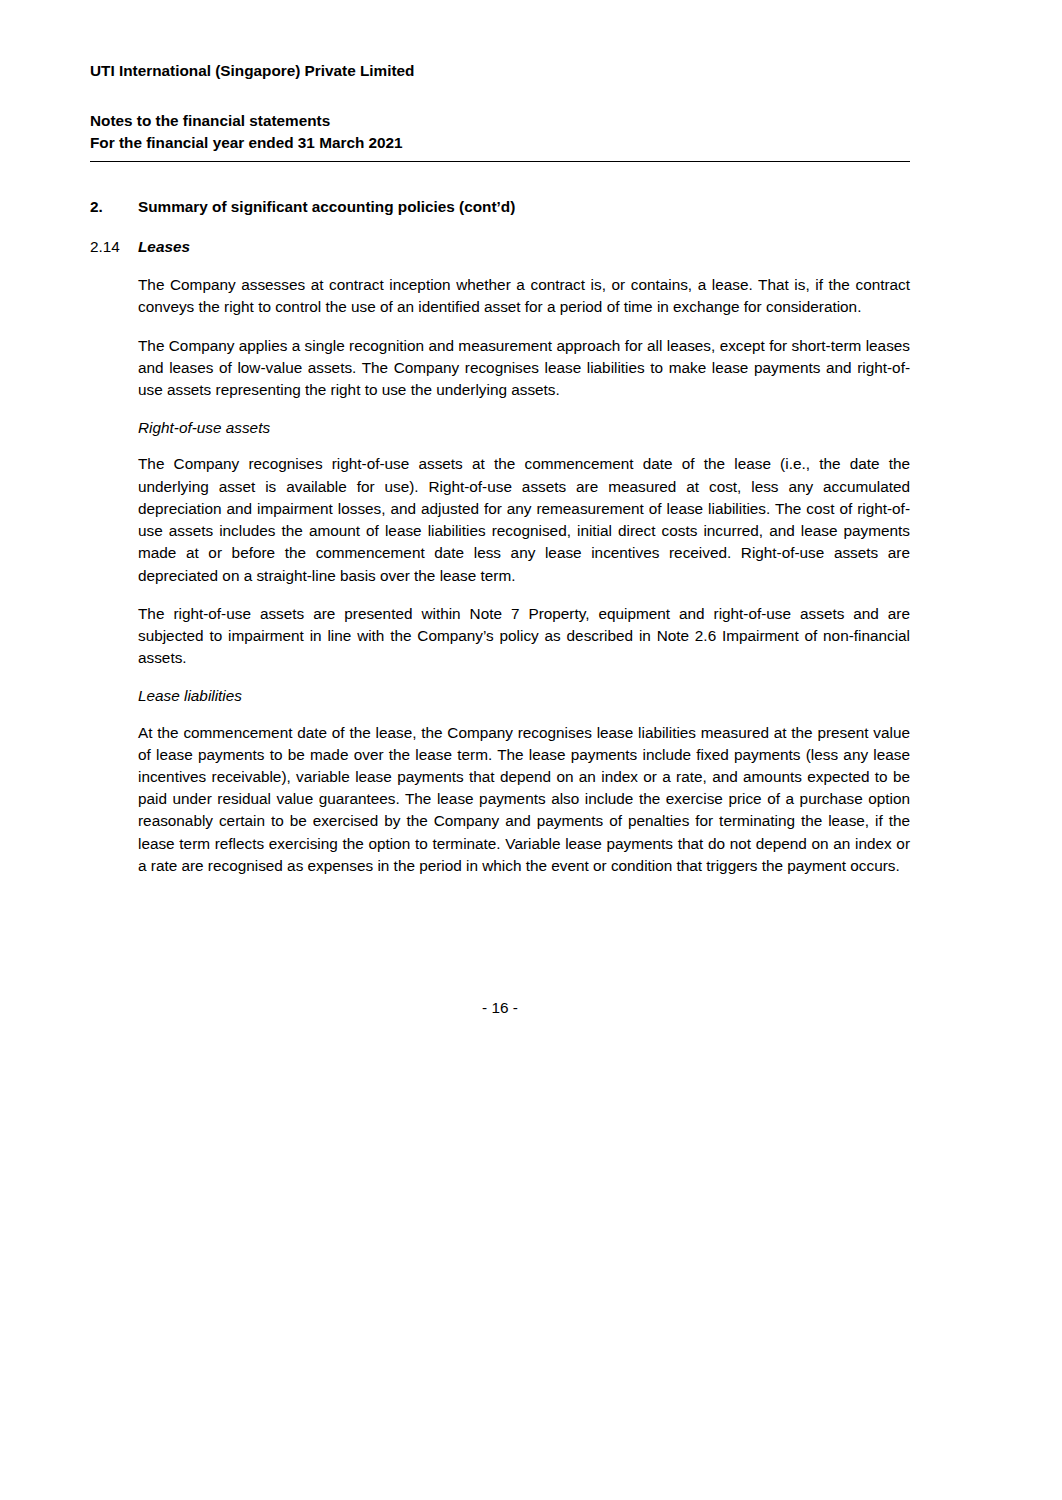UTI International (Singapore) Private Limited
Notes to the financial statements
For the financial year ended 31 March 2021
2.
Summary of significant accounting policies (cont’d)
2.14
Leases
The Company assesses at contract inception whether a contract is, or contains, a lease. That is, if the contract conveys the right to control the use of an identified asset for a period of time in exchange for consideration.
The Company applies a single recognition and measurement approach for all leases, except for short-term leases and leases of low-value assets. The Company recognises lease liabilities to make lease payments and right-of-use assets representing the right to use the underlying assets.
Right-of-use assets
The Company recognises right-of-use assets at the commencement date of the lease (i.e., the date the underlying asset is available for use). Right-of-use assets are measured at cost, less any accumulated depreciation and impairment losses, and adjusted for any remeasurement of lease liabilities. The cost of right-of-use assets includes the amount of lease liabilities recognised, initial direct costs incurred, and lease payments made at or before the commencement date less any lease incentives received. Right-of-use assets are depreciated on a straight-line basis over the lease term.
The right-of-use assets are presented within Note 7 Property, equipment and right-of-use assets and are subjected to impairment in line with the Company’s policy as described in Note 2.6 Impairment of non-financial assets.
Lease liabilities
At the commencement date of the lease, the Company recognises lease liabilities measured at the present value of lease payments to be made over the lease term. The lease payments include fixed payments (less any lease incentives receivable), variable lease payments that depend on an index or a rate, and amounts expected to be paid under residual value guarantees. The lease payments also include the exercise price of a purchase option reasonably certain to be exercised by the Company and payments of penalties for terminating the lease, if the lease term reflects exercising the option to terminate. Variable lease payments that do not depend on an index or a rate are recognised as expenses in the period in which the event or condition that triggers the payment occurs.
- 16 -